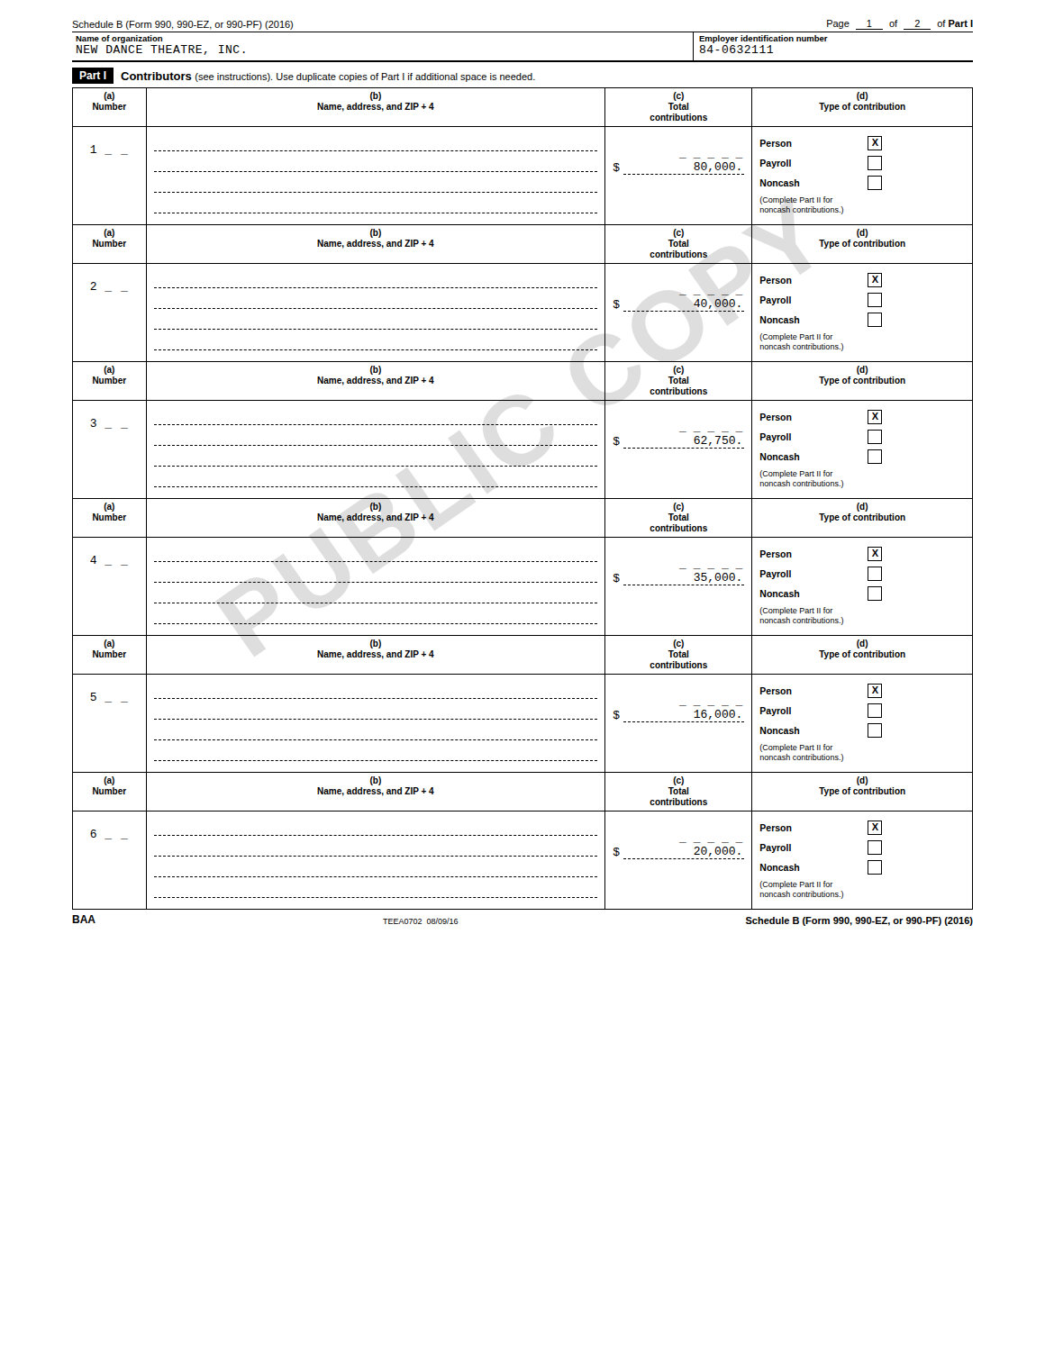PUBLIC COPY
Schedule B (Form 990, 990-EZ, or 990-PF) (2016)
Page 1 of 2 of Part I
Name of organization
NEW DANCE THEATRE, INC.
Employer identification number
84-0632111
Part I
Contributors (see instructions). Use duplicate copies of Part I if additional space is needed.
| (a) Number | (b) Name, address, and ZIP + 4 | (c) Total contributions | (d) Type of contribution |
| --- | --- | --- | --- |
| 1 _ _ | | $ _ _ _ _ _ 80,000. | Person X Payroll Noncash (Complete Part II for noncash contributions.) |
| (a) Number | (b) Name, address, and ZIP + 4 | (c) Total contributions | (d) Type of contribution |
| 2 _ _ | | $ _ _ _ _ _ 40,000. | Person X Payroll Noncash (Complete Part II for noncash contributions.) |
| (a) Number | (b) Name, address, and ZIP + 4 | (c) Total contributions | (d) Type of contribution |
| 3 _ _ | | $ _ _ _ _ _ 62,750. | Person X Payroll Noncash (Complete Part II for noncash contributions.) |
| (a) Number | (b) Name, address, and ZIP + 4 | (c) Total contributions | (d) Type of contribution |
| 4 _ _ | | $ _ _ _ _ _ 35,000. | Person X Payroll Noncash (Complete Part II for noncash contributions.) |
| (a) Number | (b) Name, address, and ZIP + 4 | (c) Total contributions | (d) Type of contribution |
| 5 _ _ | | $ _ _ _ _ _ 16,000. | Person X Payroll Noncash (Complete Part II for noncash contributions.) |
| (a) Number | (b) Name, address, and ZIP + 4 | (c) Total contributions | (d) Type of contribution |
| 6 _ _ | | $ _ _ _ _ _ 20,000. | Person X Payroll Noncash (Complete Part II for noncash contributions.) |
BAA
TEEA0702 08/09/16
Schedule B (Form 990, 990-EZ, or 990-PF) (2016)